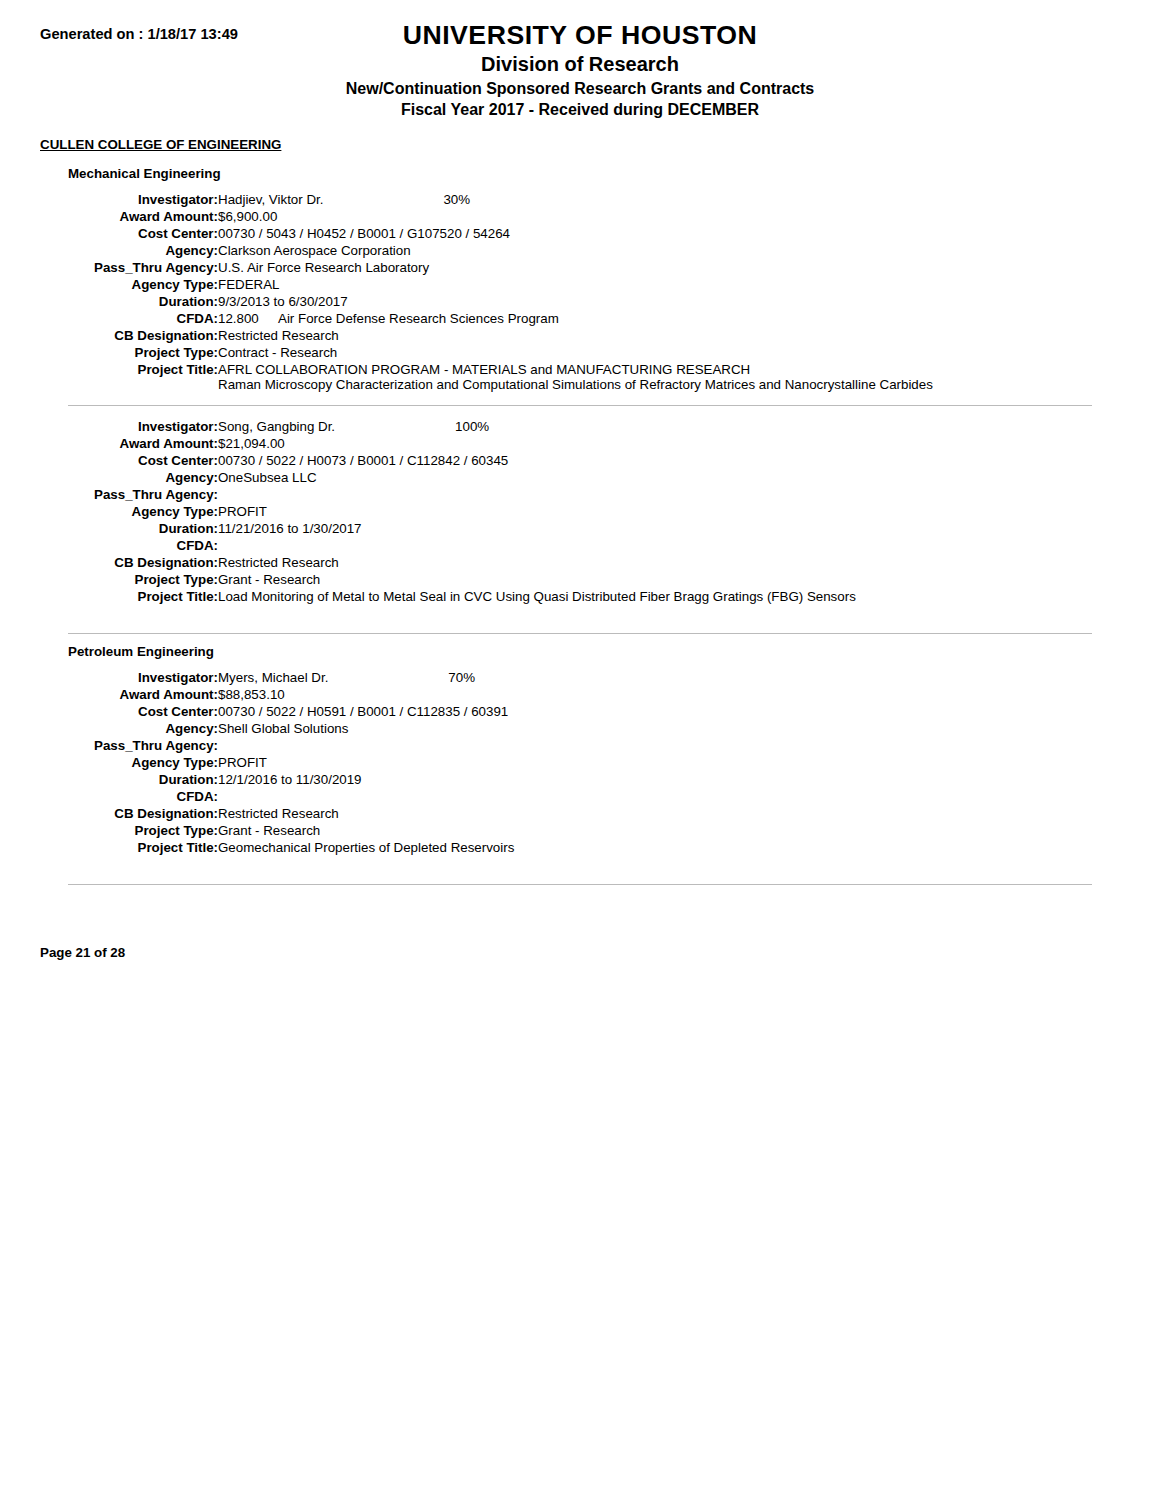Generated on : 1/18/17 13:49
UNIVERSITY OF HOUSTON
Division of Research
New/Continuation Sponsored Research Grants and Contracts
Fiscal Year 2017 - Received during DECEMBER
CULLEN COLLEGE OF ENGINEERING
Mechanical Engineering
| Investigator: | Hadjiev, Viktor Dr. 30% |
| Award Amount: | $6,900.00 |
| Cost Center: | 00730 / 5043 / H0452 / B0001 / G107520 / 54264 |
| Agency: | Clarkson Aerospace Corporation |
| Pass_Thru Agency: | U.S. Air Force Research Laboratory |
| Agency Type: | FEDERAL |
| Duration: | 9/3/2013 to 6/30/2017 |
| CFDA: | 12.800 Air Force Defense Research Sciences Program |
| CB Designation: | Restricted Research |
| Project Type: | Contract - Research |
| Project Title: | AFRL COLLABORATION PROGRAM - MATERIALS and MANUFACTURING RESEARCH Raman Microscopy Characterization and Computational Simulations of Refractory Matrices and Nanocrystalline Carbides |
| Investigator: | Song, Gangbing Dr. 100% |
| Award Amount: | $21,094.00 |
| Cost Center: | 00730 / 5022 / H0073 / B0001 / C112842 / 60345 |
| Agency: | OneSubsea LLC |
| Pass_Thru Agency: | |
| Agency Type: | PROFIT |
| Duration: | 11/21/2016 to 1/30/2017 |
| CFDA: | |
| CB Designation: | Restricted Research |
| Project Type: | Grant - Research |
| Project Title: | Load Monitoring of Metal to Metal Seal in CVC Using Quasi Distributed Fiber Bragg Gratings (FBG) Sensors |
Petroleum Engineering
| Investigator: | Myers, Michael Dr. 70% |
| Award Amount: | $88,853.10 |
| Cost Center: | 00730 / 5022 / H0591 / B0001 / C112835 / 60391 |
| Agency: | Shell Global Solutions |
| Pass_Thru Agency: | |
| Agency Type: | PROFIT |
| Duration: | 12/1/2016 to 11/30/2019 |
| CFDA: | |
| CB Designation: | Restricted Research |
| Project Type: | Grant - Research |
| Project Title: | Geomechanical Properties of Depleted Reservoirs |
Page 21 of 28